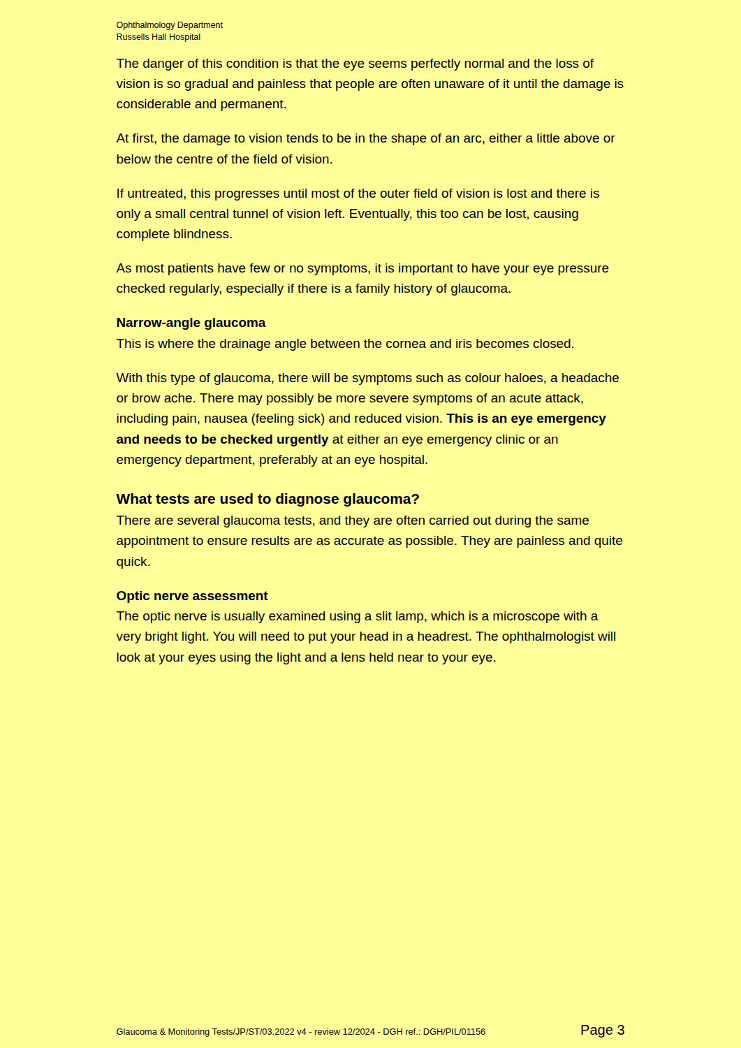Ophthalmology Department
Russells Hall Hospital
The danger of this condition is that the eye seems perfectly normal and the loss of vision is so gradual and painless that people are often unaware of it until the damage is considerable and permanent.
At first, the damage to vision tends to be in the shape of an arc, either a little above or below the centre of the field of vision.
If untreated, this progresses until most of the outer field of vision is lost and there is only a small central tunnel of vision left. Eventually, this too can be lost, causing complete blindness.
As most patients have few or no symptoms, it is important to have your eye pressure checked regularly, especially if there is a family history of glaucoma.
Narrow-angle glaucoma
This is where the drainage angle between the cornea and iris becomes closed.
With this type of glaucoma, there will be symptoms such as colour haloes, a headache or brow ache. There may possibly be more severe symptoms of an acute attack, including pain, nausea (feeling sick) and reduced vision. This is an eye emergency and needs to be checked urgently at either an eye emergency clinic or an emergency department, preferably at an eye hospital.
What tests are used to diagnose glaucoma?
There are several glaucoma tests, and they are often carried out during the same appointment to ensure results are as accurate as possible. They are painless and quite quick.
Optic nerve assessment
The optic nerve is usually examined using a slit lamp, which is a microscope with a very bright light. You will need to put your head in a headrest. The ophthalmologist will look at your eyes using the light and a lens held near to your eye.
Glaucoma & Monitoring Tests/JP/ST/03.2022 v4 - review 12/2024 - DGH ref.: DGH/PIL/01156 Page 3